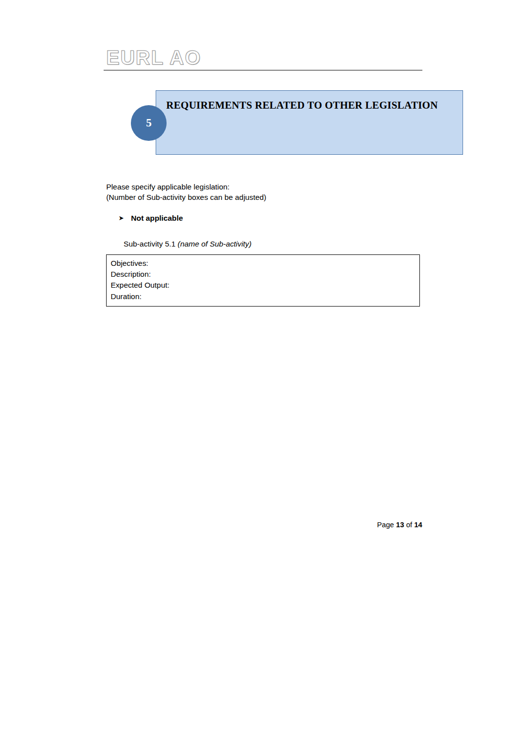EURL AO
REQUIREMENTS RELATED TO OTHER LEGISLATION
5
Please specify applicable legislation:
(Number of Sub-activity boxes can be adjusted)
Not applicable
Sub-activity 5.1 (name of Sub-activity)
Objectives:
Description:
Expected Output:
Duration:
Page 13 of 14